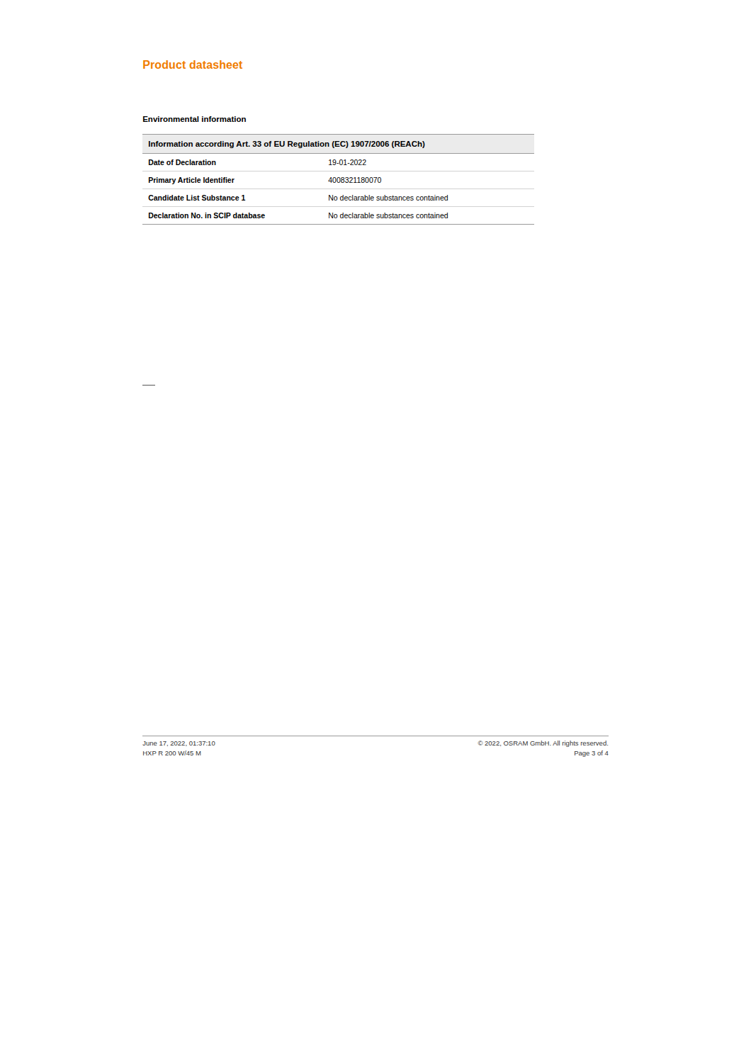Product datasheet
Environmental information
| Information according Art. 33 of EU Regulation (EC) 1907/2006 (REACh) |
| --- |
| Date of Declaration | 19-01-2022 |
| Primary Article Identifier | 4008321180070 |
| Candidate List Substance 1 | No declarable substances contained |
| Declaration No. in SCIP database | No declarable substances contained |
June 17, 2022, 01:37:10
HXP R 200 W/45 M
© 2022, OSRAM GmbH. All rights reserved.
Page 3 of 4